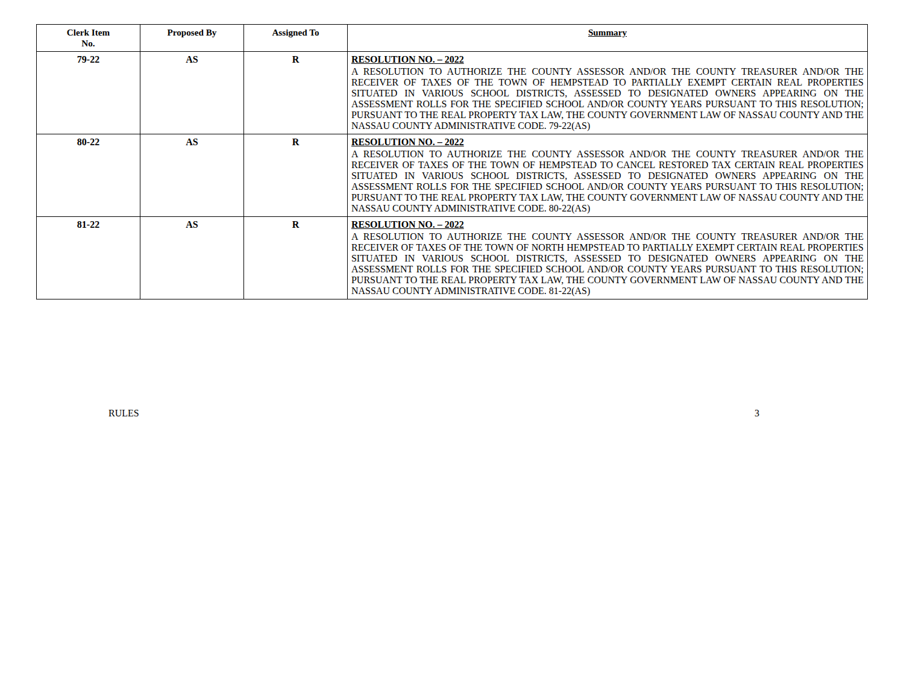| Clerk Item No. | Proposed By | Assigned To | Summary |
| --- | --- | --- | --- |
| 79-22 | AS | R | RESOLUTION NO. – 2022 A RESOLUTION TO AUTHORIZE THE COUNTY ASSESSOR AND/OR THE COUNTY TREASURER AND/OR THE RECEIVER OF TAXES OF THE TOWN OF HEMPSTEAD TO PARTIALLY EXEMPT CERTAIN REAL PROPERTIES SITUATED IN VARIOUS SCHOOL DISTRICTS, ASSESSED TO DESIGNATED OWNERS APPEARING ON THE ASSESSMENT ROLLS FOR THE SPECIFIED SCHOOL AND/OR COUNTY YEARS PURSUANT TO THIS RESOLUTION; PURSUANT TO THE REAL PROPERTY TAX LAW, THE COUNTY GOVERNMENT LAW OF NASSAU COUNTY AND THE NASSAU COUNTY ADMINISTRATIVE CODE. 79-22(AS) |
| 80-22 | AS | R | RESOLUTION NO. – 2022 A RESOLUTION TO AUTHORIZE THE COUNTY ASSESSOR AND/OR THE COUNTY TREASURER AND/OR THE RECEIVER OF TAXES OF THE TOWN OF HEMPSTEAD TO CANCEL RESTORED TAX CERTAIN REAL PROPERTIES SITUATED IN VARIOUS SCHOOL DISTRICTS, ASSESSED TO DESIGNATED OWNERS APPEARING ON THE ASSESSMENT ROLLS FOR THE SPECIFIED SCHOOL AND/OR COUNTY YEARS PURSUANT TO THIS RESOLUTION; PURSUANT TO THE REAL PROPERTY TAX LAW, THE COUNTY GOVERNMENT LAW OF NASSAU COUNTY AND THE NASSAU COUNTY ADMINISTRATIVE CODE. 80-22(AS) |
| 81-22 | AS | R | RESOLUTION NO. – 2022 A RESOLUTION TO AUTHORIZE THE COUNTY ASSESSOR AND/OR THE COUNTY TREASURER AND/OR THE RECEIVER OF TAXES OF THE TOWN OF NORTH HEMPSTEAD TO PARTIALLY EXEMPT CERTAIN REAL PROPERTIES SITUATED IN VARIOUS SCHOOL DISTRICTS, ASSESSED TO DESIGNATED OWNERS APPEARING ON THE ASSESSMENT ROLLS FOR THE SPECIFIED SCHOOL AND/OR COUNTY YEARS PURSUANT TO THIS RESOLUTION; PURSUANT TO THE REAL PROPERTY TAX LAW, THE COUNTY GOVERNMENT LAW OF NASSAU COUNTY AND THE NASSAU COUNTY ADMINISTRATIVE CODE. 81-22(AS) |
RULES
3